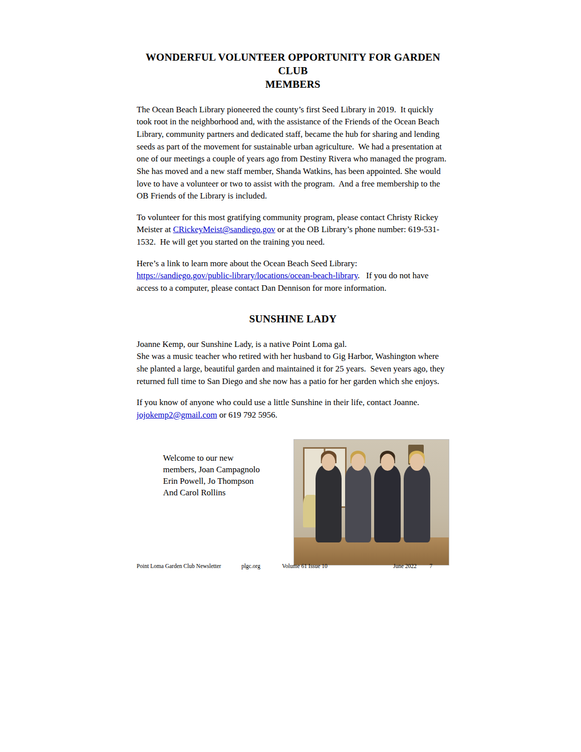WONDERFUL VOLUNTEER OPPORTUNITY FOR GARDEN CLUB
MEMBERS
The Ocean Beach Library pioneered the county’s first Seed Library in 2019. It quickly took root in the neighborhood and, with the assistance of the Friends of the Ocean Beach Library, community partners and dedicated staff, became the hub for sharing and lending seeds as part of the movement for sustainable urban agriculture. We had a presentation at one of our meetings a couple of years ago from Destiny Rivera who managed the program. She has moved and a new staff member, Shanda Watkins, has been appointed. She would love to have a volunteer or two to assist with the program. And a free membership to the OB Friends of the Library is included.
To volunteer for this most gratifying community program, please contact Christy Rickey Meister at CRickeyMeist@sandiego.gov or at the OB Library’s phone number: 619-531-1532. He will get you started on the training you need.
Here’s a link to learn more about the Ocean Beach Seed Library:
https://sandiego.gov/public-library/locations/ocean-beach-library. If you do not have access to a computer, please contact Dan Dennison for more information.
SUNSHINE LADY
Joanne Kemp, our Sunshine Lady, is a native Point Loma gal.
She was a music teacher who retired with her husband to Gig Harbor, Washington where she planted a large, beautiful garden and maintained it for 25 years. Seven years ago, they returned full time to San Diego and she now has a patio for her garden which she enjoys.
If you know of anyone who could use a little Sunshine in their life, contact Joanne. jojokemp2@gmail.com or 619 792 5956.
Welcome to our new members, Joan Campagnolo
Erin Powell, Jo Thompson
And Carol Rollins
Point Loma Garden Club Newsletter
plgc.org
Volume 61 Issue 10
June 2022
7